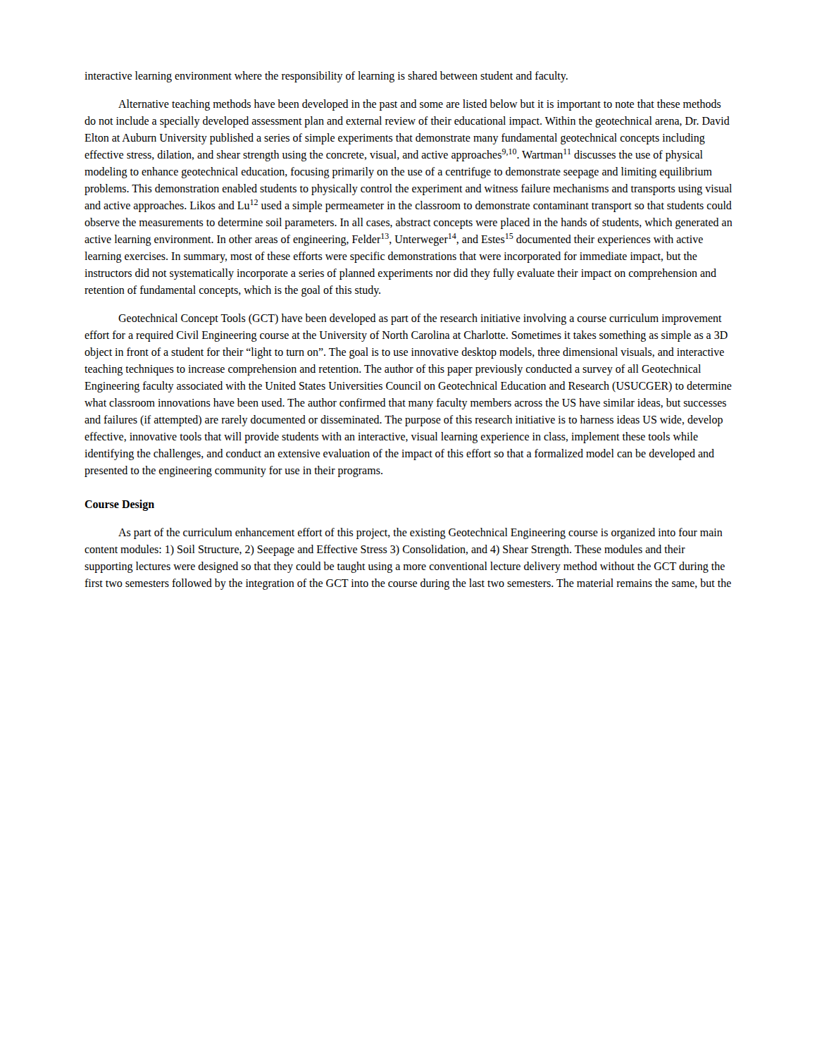interactive learning environment where the responsibility of learning is shared between student and faculty.
Alternative teaching methods have been developed in the past and some are listed below but it is important to note that these methods do not include a specially developed assessment plan and external review of their educational impact. Within the geotechnical arena, Dr. David Elton at Auburn University published a series of simple experiments that demonstrate many fundamental geotechnical concepts including effective stress, dilation, and shear strength using the concrete, visual, and active approaches9,10. Wartman11 discusses the use of physical modeling to enhance geotechnical education, focusing primarily on the use of a centrifuge to demonstrate seepage and limiting equilibrium problems. This demonstration enabled students to physically control the experiment and witness failure mechanisms and transports using visual and active approaches. Likos and Lu12 used a simple permeameter in the classroom to demonstrate contaminant transport so that students could observe the measurements to determine soil parameters. In all cases, abstract concepts were placed in the hands of students, which generated an active learning environment. In other areas of engineering, Felder13, Unterweger14, and Estes15 documented their experiences with active learning exercises. In summary, most of these efforts were specific demonstrations that were incorporated for immediate impact, but the instructors did not systematically incorporate a series of planned experiments nor did they fully evaluate their impact on comprehension and retention of fundamental concepts, which is the goal of this study.
Geotechnical Concept Tools (GCT) have been developed as part of the research initiative involving a course curriculum improvement effort for a required Civil Engineering course at the University of North Carolina at Charlotte. Sometimes it takes something as simple as a 3D object in front of a student for their “light to turn on”. The goal is to use innovative desktop models, three dimensional visuals, and interactive teaching techniques to increase comprehension and retention. The author of this paper previously conducted a survey of all Geotechnical Engineering faculty associated with the United States Universities Council on Geotechnical Education and Research (USUCGER) to determine what classroom innovations have been used. The author confirmed that many faculty members across the US have similar ideas, but successes and failures (if attempted) are rarely documented or disseminated. The purpose of this research initiative is to harness ideas US wide, develop effective, innovative tools that will provide students with an interactive, visual learning experience in class, implement these tools while identifying the challenges, and conduct an extensive evaluation of the impact of this effort so that a formalized model can be developed and presented to the engineering community for use in their programs.
Course Design
As part of the curriculum enhancement effort of this project, the existing Geotechnical Engineering course is organized into four main content modules: 1) Soil Structure, 2) Seepage and Effective Stress 3) Consolidation, and 4) Shear Strength. These modules and their supporting lectures were designed so that they could be taught using a more conventional lecture delivery method without the GCT during the first two semesters followed by the integration of the GCT into the course during the last two semesters. The material remains the same, but the